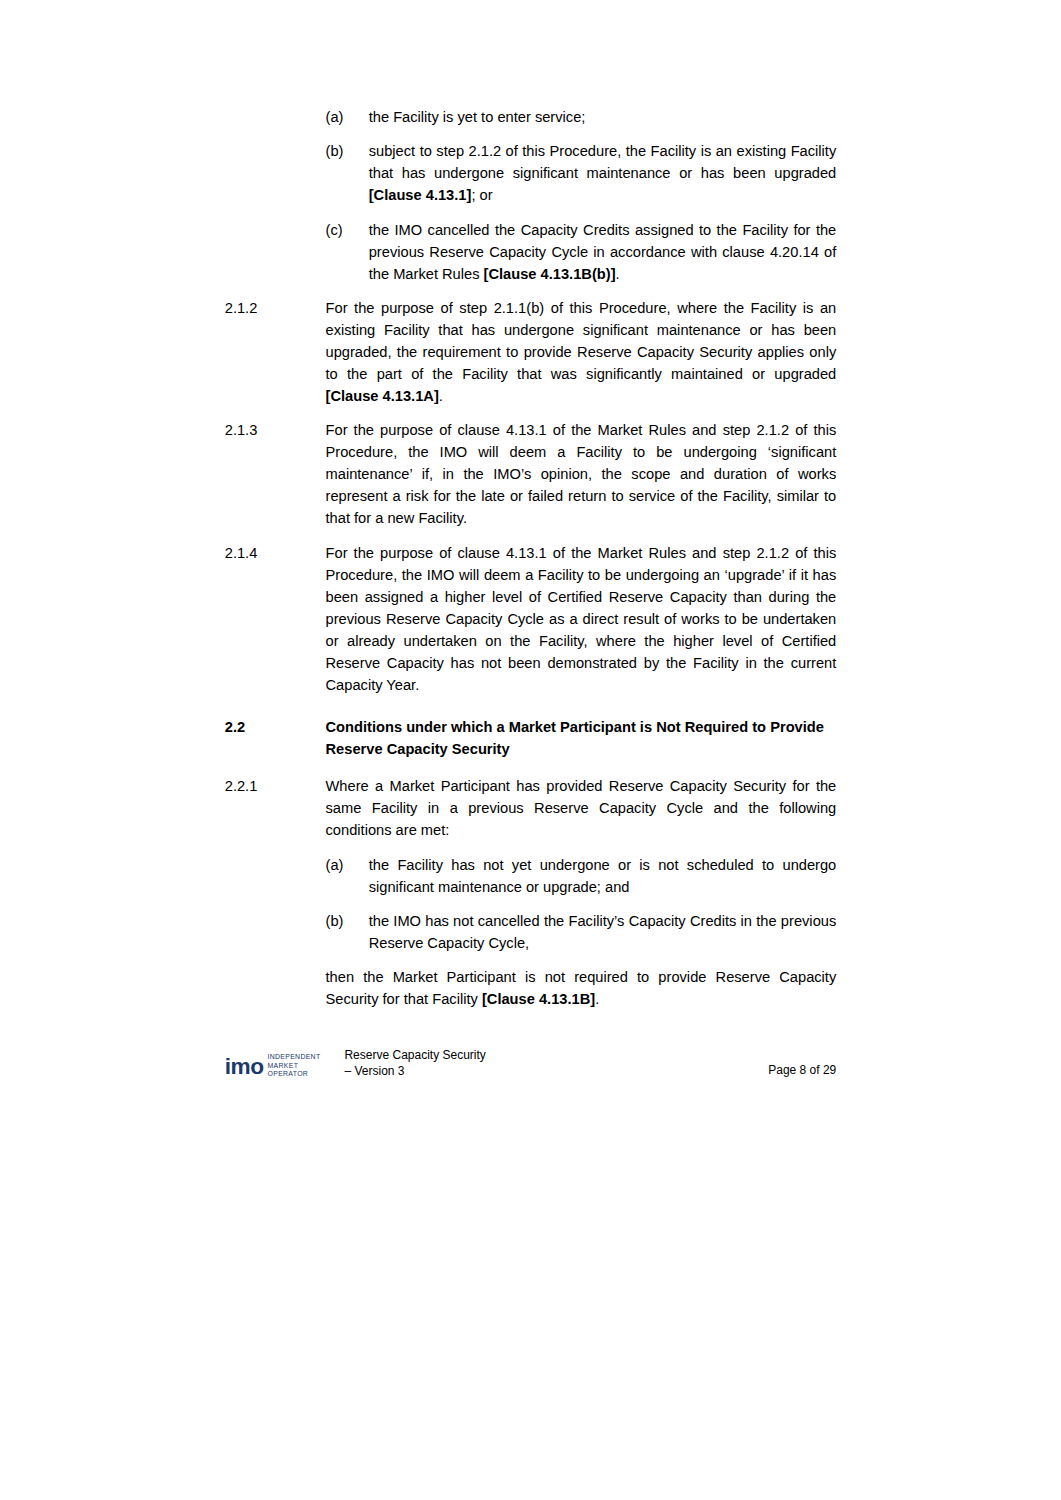(a)
the Facility is yet to enter service;
(b)
subject to step 2.1.2 of this Procedure, the Facility is an existing Facility that has undergone significant maintenance or has been upgraded [Clause 4.13.1]; or
(c)
the IMO cancelled the Capacity Credits assigned to the Facility for the previous Reserve Capacity Cycle in accordance with clause 4.20.14 of the Market Rules [Clause 4.13.1B(b)].
2.1.2
For the purpose of step 2.1.1(b) of this Procedure, where the Facility is an existing Facility that has undergone significant maintenance or has been upgraded, the requirement to provide Reserve Capacity Security applies only to the part of the Facility that was significantly maintained or upgraded [Clause 4.13.1A].
2.1.3
For the purpose of clause 4.13.1 of the Market Rules and step 2.1.2 of this Procedure, the IMO will deem a Facility to be undergoing ‘significant maintenance’ if, in the IMO’s opinion, the scope and duration of works represent a risk for the late or failed return to service of the Facility, similar to that for a new Facility.
2.1.4
For the purpose of clause 4.13.1 of the Market Rules and step 2.1.2 of this Procedure, the IMO will deem a Facility to be undergoing an ‘upgrade’ if it has been assigned a higher level of Certified Reserve Capacity than during the previous Reserve Capacity Cycle as a direct result of works to be undertaken or already undertaken on the Facility, where the higher level of Certified Reserve Capacity has not been demonstrated by the Facility in the current Capacity Year.
2.2
Conditions under which a Market Participant is Not Required to Provide Reserve Capacity Security
2.2.1
Where a Market Participant has provided Reserve Capacity Security for the same Facility in a previous Reserve Capacity Cycle and the following conditions are met:
(a)
the Facility has not yet undergone or is not scheduled to undergo significant maintenance or upgrade; and
(b)
the IMO has not cancelled the Facility’s Capacity Credits in the previous Reserve Capacity Cycle,
then the Market Participant is not required to provide Reserve Capacity Security for that Facility [Clause 4.13.1B].
imo Independent
Market
Operator
Reserve Capacity Security
– Version 3
Page 8 of 29